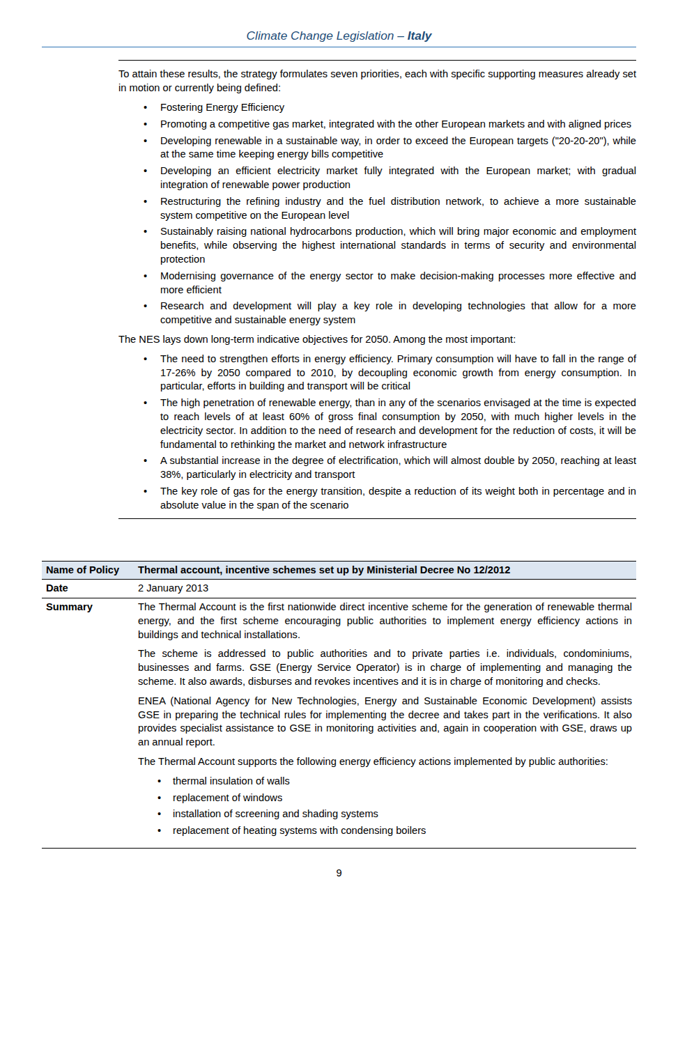Climate Change Legislation – Italy
To attain these results, the strategy formulates seven priorities, each with specific supporting measures already set in motion or currently being defined:
Fostering Energy Efficiency
Promoting a competitive gas market, integrated with the other European markets and with aligned prices
Developing renewable in a sustainable way, in order to exceed the European targets ("20-20-20"), while at the same time keeping energy bills competitive
Developing an efficient electricity market fully integrated with the European market; with gradual integration of renewable power production
Restructuring the refining industry and the fuel distribution network, to achieve a more sustainable system competitive on the European level
Sustainably raising national hydrocarbons production, which will bring major economic and employment benefits, while observing the highest international standards in terms of security and environmental protection
Modernising governance of the energy sector to make decision-making processes more effective and more efficient
Research and development will play a key role in developing technologies that allow for a more competitive and sustainable energy system
The NES lays down long-term indicative objectives for 2050. Among the most important:
The need to strengthen efforts in energy efficiency. Primary consumption will have to fall in the range of 17-26% by 2050 compared to 2010, by decoupling economic growth from energy consumption. In particular, efforts in building and transport will be critical
The high penetration of renewable energy, than in any of the scenarios envisaged at the time is expected to reach levels of at least 60% of gross final consumption by 2050, with much higher levels in the electricity sector. In addition to the need of research and development for the reduction of costs, it will be fundamental to rethinking the market and network infrastructure
A substantial increase in the degree of electrification, which will almost double by 2050, reaching at least 38%, particularly in electricity and transport
The key role of gas for the energy transition, despite a reduction of its weight both in percentage and in absolute value in the span of the scenario
| Name of Policy | Thermal account, incentive schemes set up by Ministerial Decree No 12/2012 |
| Date | 2 January 2013 |
| Summary | The Thermal Account is the first nationwide direct incentive scheme for the generation of renewable thermal energy, and the first scheme encouraging public authorities to implement energy efficiency actions in buildings and technical installations. The scheme is addressed to public authorities and to private parties i.e. individuals, condominiums, businesses and farms. GSE (Energy Service Operator) is in charge of implementing and managing the scheme. It also awards, disburses and revokes incentives and it is in charge of monitoring and checks. ENEA (National Agency for New Technologies, Energy and Sustainable Economic Development) assists GSE in preparing the technical rules for implementing the decree and takes part in the verifications. It also provides specialist assistance to GSE in monitoring activities and, again in cooperation with GSE, draws up an annual report. The Thermal Account supports the following energy efficiency actions implemented by public authorities: thermal insulation of walls replacement of windows installation of screening and shading systems replacement of heating systems with condensing boilers |
9